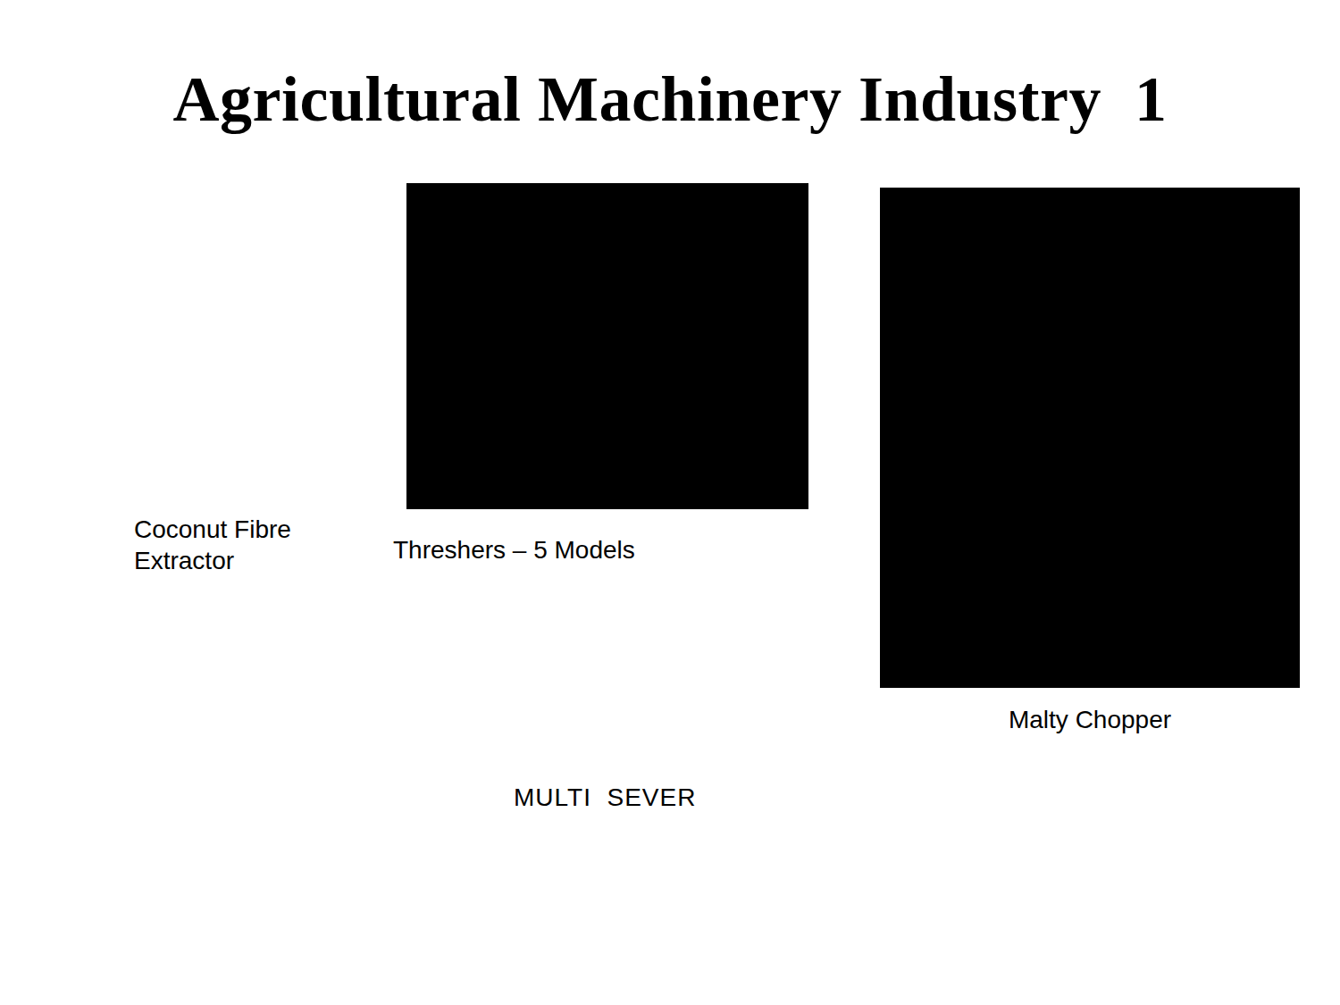Agricultural Machinery Industry 1
Coconut Fibre Extractor
Threshers – 5 Models
Malty Chopper
MULTI SEVER